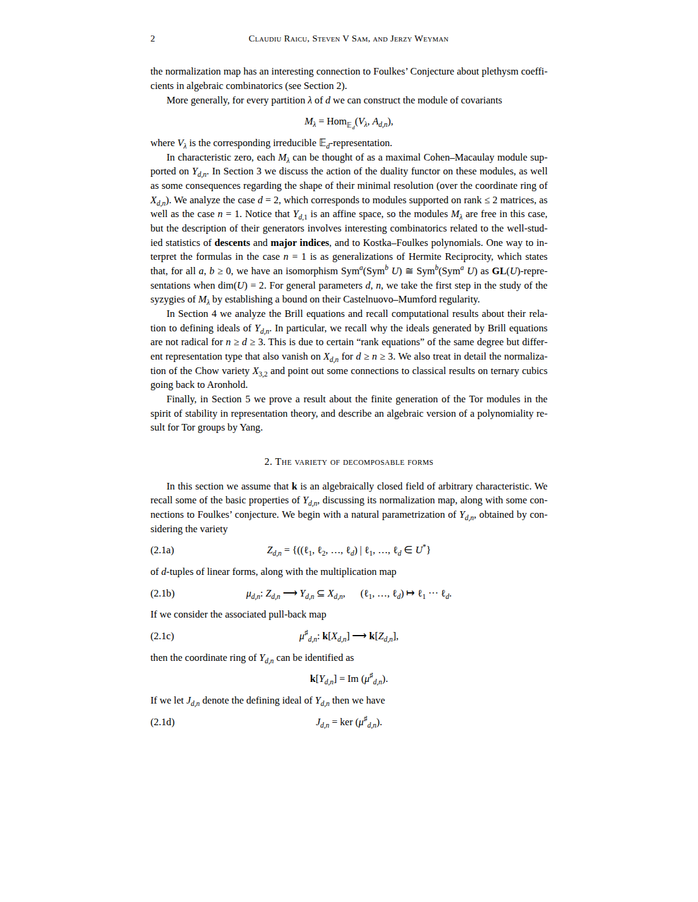2 Claudiu Raicu, Steven V Sam, and Jerzy Weyman
the normalization map has an interesting connection to Foulkes’ Conjecture about plethysm coefficients in algebraic combinatorics (see Section 2).
More generally, for every partition λ of d we can construct the module of covariants
Mλ = Hom𝔼d(Vλ, Ad,n),
where Vλ is the corresponding irreducible 𝔼d-representation.
In characteristic zero, each Mλ can be thought of as a maximal Cohen–Macaulay module supported on Yd,n. In Section 3 we discuss the action of the duality functor on these modules, as well as some consequences regarding the shape of their minimal resolution (over the coordinate ring of Xd,n). We analyze the case d = 2, which corresponds to modules supported on rank ≤ 2 matrices, as well as the case n = 1. Notice that Yd,1 is an affine space, so the modules Mλ are free in this case, but the description of their generators involves interesting combinatorics related to the well-studied statistics of descents and major indices, and to Kostka–Foulkes polynomials. One way to interpret the formulas in the case n = 1 is as generalizations of Hermite Reciprocity, which states that, for all a, b ≥ 0, we have an isomorphism Syma(Symb U) ≅ Symb(Syma U) as GL(U)-representations when dim(U) = 2. For general parameters d, n, we take the first step in the study of the syzygies of Mλ by establishing a bound on their Castelnuovo–Mumford regularity.
In Section 4 we analyze the Brill equations and recall computational results about their relation to defining ideals of Yd,n. In particular, we recall why the ideals generated by Brill equations are not radical for n ≥ d ≥ 3. This is due to certain “rank equations” of the same degree but different representation type that also vanish on Xd,n for d ≥ n ≥ 3. We also treat in detail the normalization of the Chow variety X3,2 and point out some connections to classical results on ternary cubics going back to Aronhold.
Finally, in Section 5 we prove a result about the finite generation of the Tor modules in the spirit of stability in representation theory, and describe an algebraic version of a polynomiality result for Tor groups by Yang.
2. The variety of decomposable forms
In this section we assume that k is an algebraically closed field of arbitrary characteristic. We recall some of the basic properties of Yd,n, discussing its normalization map, along with some connections to Foulkes’ conjecture. We begin with a natural parametrization of Yd,n, obtained by considering the variety
(2.1a) Zd,n = {((ℓ1, ℓ2, …, ℓd) | ℓ1, …, ℓd ∈ U*}
of d-tuples of linear forms, along with the multiplication map
(2.1b) μd,n: Zd,n ⟶ Yd,n ⊆ Xd,n, (ℓ1, …, ℓd) ↦ ℓ1 ··· ℓd.
If we consider the associated pull-back map
(2.1c) μ♯d,n: k[Xd,n] ⟶ k[Zd,n],
then the coordinate ring of Yd,n can be identified as
k[Yd,n] = Im (μ♯d,n).
If we let Jd,n denote the defining ideal of Yd,n then we have
(2.1d) Jd,n = ker (μ♯d,n).